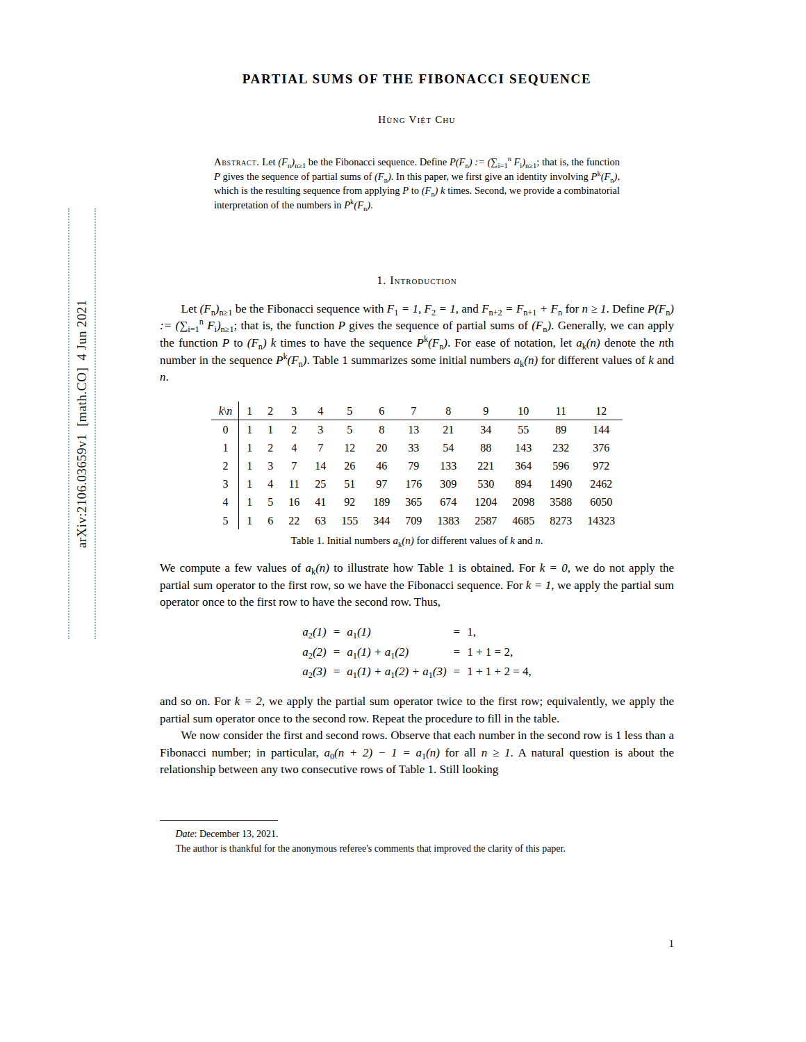arXiv:2106.03659v1 [math.CO] 4 Jun 2021
Partial Sums of the Fibonacci Sequence
Hùng Việt Chu
Abstract. Let (Fn)n≥1 be the Fibonacci sequence. Define P(Fn) := (∑i=1n Fi)n≥1; that is, the function P gives the sequence of partial sums of (Fn). In this paper, we first give an identity involving Pk(Fn), which is the resulting sequence from applying P to (Fn) k times. Second, we provide a combinatorial interpretation of the numbers in Pk(Fn).
1. Introduction
Let (Fn)n≥1 be the Fibonacci sequence with F1 = 1, F2 = 1, and Fn+2 = Fn+1 + Fn for n ≥ 1. Define P(Fn) := (∑i=1n Fi)n≥1; that is, the function P gives the sequence of partial sums of (Fn). Generally, we can apply the function P to (Fn) k times to have the sequence Pk(Fn). For ease of notation, let ak(n) denote the nth number in the sequence Pk(Fn). Table 1 summarizes some initial numbers ak(n) for different values of k and n.
| k \ n | 1 | 2 | 3 | 4 | 5 | 6 | 7 | 8 | 9 | 10 | 11 | 12 |
| 0 | 1 | 1 | 2 | 3 | 5 | 8 | 13 | 21 | 34 | 55 | 89 | 144 |
| 1 | 1 | 2 | 4 | 7 | 12 | 20 | 33 | 54 | 88 | 143 | 232 | 376 |
| 2 | 1 | 3 | 7 | 14 | 26 | 46 | 79 | 133 | 221 | 364 | 596 | 972 |
| 3 | 1 | 4 | 11 | 25 | 51 | 97 | 176 | 309 | 530 | 894 | 1490 | 2462 |
| 4 | 1 | 5 | 16 | 41 | 92 | 189 | 365 | 674 | 1204 | 2098 | 3588 | 6050 |
| 5 | 1 | 6 | 22 | 63 | 155 | 344 | 709 | 1383 | 2587 | 4685 | 8273 | 14323 |
Table 1. Initial numbers ak(n) for different values of k and n.
We compute a few values of ak(n) to illustrate how Table 1 is obtained. For k = 0, we do not apply the partial sum operator to the first row, so we have the Fibonacci sequence. For k = 1, we apply the partial sum operator once to the first row to have the second row. Thus,
| a 2 (1) | = | a 1 (1) | = | 1, |
| a 2 (2) | = | a 1 (1) + a 1 (2) | = | 1 + 1 = 2, |
| a 2 (3) | = | a 1 (1) + a 1 (2) + a 1 (3) | = | 1 + 1 + 2 = 4, |
and so on. For k = 2, we apply the partial sum operator twice to the first row; equivalently, we apply the partial sum operator once to the second row. Repeat the procedure to fill in the table.
We now consider the first and second rows. Observe that each number in the second row is 1 less than a Fibonacci number; in particular, a0(n + 2) − 1 = a1(n) for all n ≥ 1. A natural question is about the relationship between any two consecutive rows of Table 1. Still looking
Date: December 13, 2021.
The author is thankful for the anonymous referee's comments that improved the clarity of this paper.
1